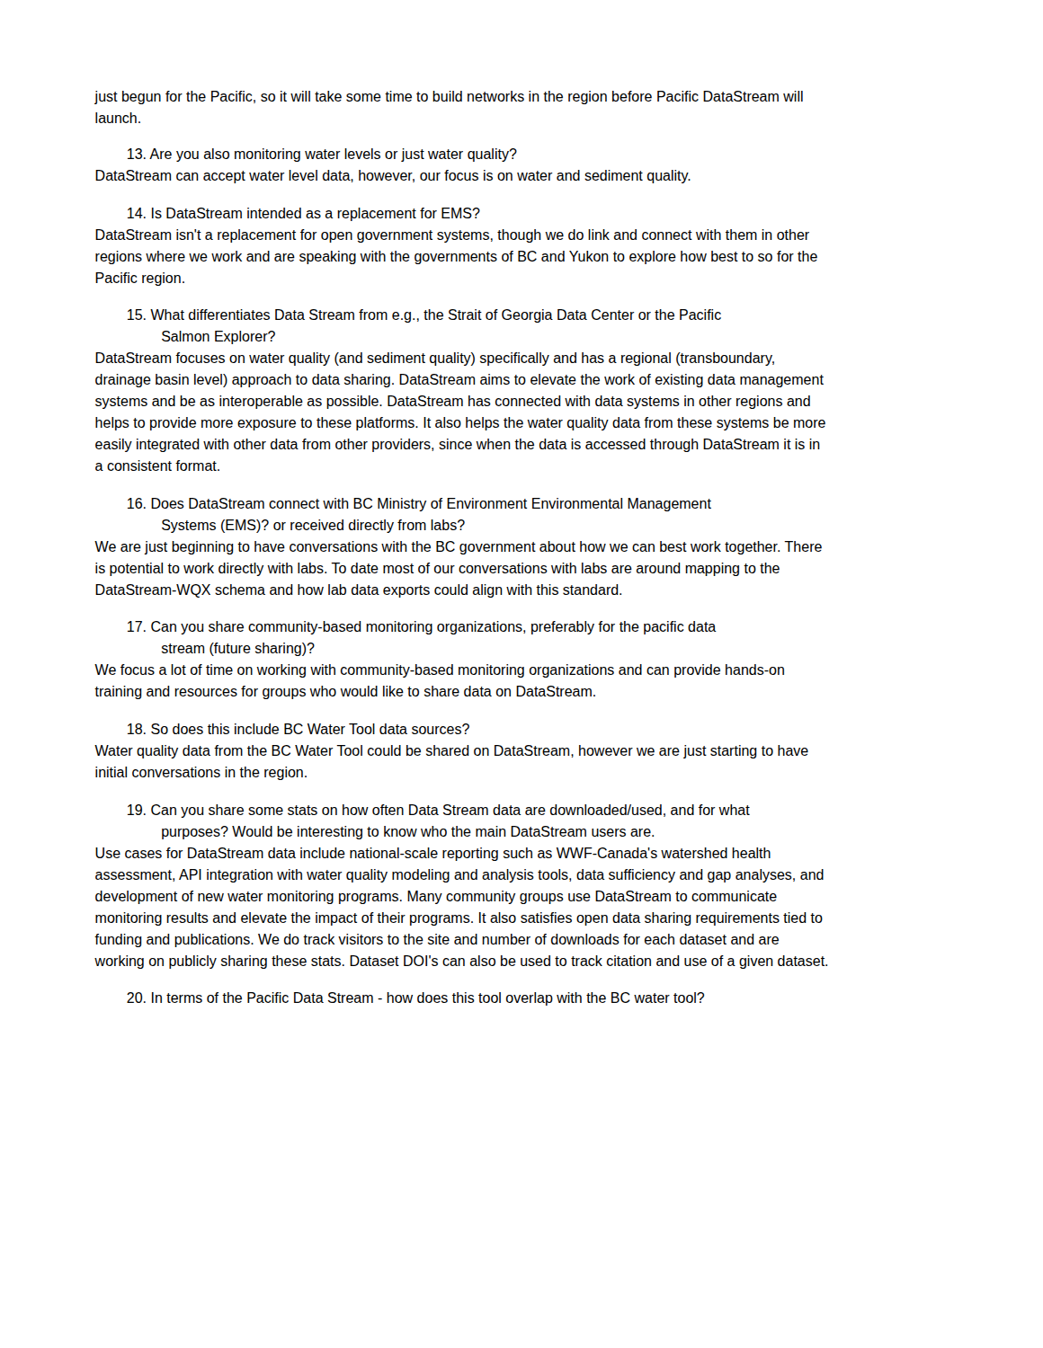just begun for the Pacific, so it will take some time to build networks in the region before Pacific DataStream will launch.
13. Are you also monitoring water levels or just water quality?
DataStream can accept water level data, however, our focus is on water and sediment quality.
14. Is DataStream intended as a replacement for EMS?
DataStream isn't a replacement for open government systems, though we do link and connect with them in other regions where we work and are speaking with the governments of BC and Yukon to explore how best to so for the Pacific region.
15. What differentiates Data Stream from e.g., the Strait of Georgia Data Center or the Pacific Salmon Explorer?
DataStream focuses on water quality (and sediment quality) specifically and has a regional (transboundary, drainage basin level) approach to data sharing. DataStream aims to elevate the work of existing data management systems and be as interoperable as possible. DataStream has connected with data systems in other regions and helps to provide more exposure to these platforms. It also helps the water quality data from these systems be more easily integrated with other data from other providers, since when the data is accessed through DataStream it is in a consistent format.
16. Does DataStream connect with BC Ministry of Environment Environmental Management Systems (EMS)? or received directly from labs?
We are just beginning to have conversations with the BC government about how we can best work together. There is potential to work directly with labs. To date most of our conversations with labs are around mapping to the DataStream-WQX schema and how lab data exports could align with this standard.
17. Can you share community-based monitoring organizations, preferably for the pacific data stream (future sharing)?
We focus a lot of time on working with community-based monitoring organizations and can provide hands-on training and resources for groups who would like to share data on DataStream.
18. So does this include BC Water Tool data sources?
Water quality data from the BC Water Tool could be shared on DataStream, however we are just starting to have initial conversations in the region.
19. Can you share some stats on how often Data Stream data are downloaded/used, and for what purposes? Would be interesting to know who the main DataStream users are.
Use cases for DataStream data include national-scale reporting such as WWF-Canada's watershed health assessment, API integration with water quality modeling and analysis tools, data sufficiency and gap analyses, and development of new water monitoring programs. Many community groups use DataStream to communicate monitoring results and elevate the impact of their programs. It also satisfies open data sharing requirements tied to funding and publications. We do track visitors to the site and number of downloads for each dataset and are working on publicly sharing these stats. Dataset DOI's can also be used to track citation and use of a given dataset.
20. In terms of the Pacific Data Stream - how does this tool overlap with the BC water tool?